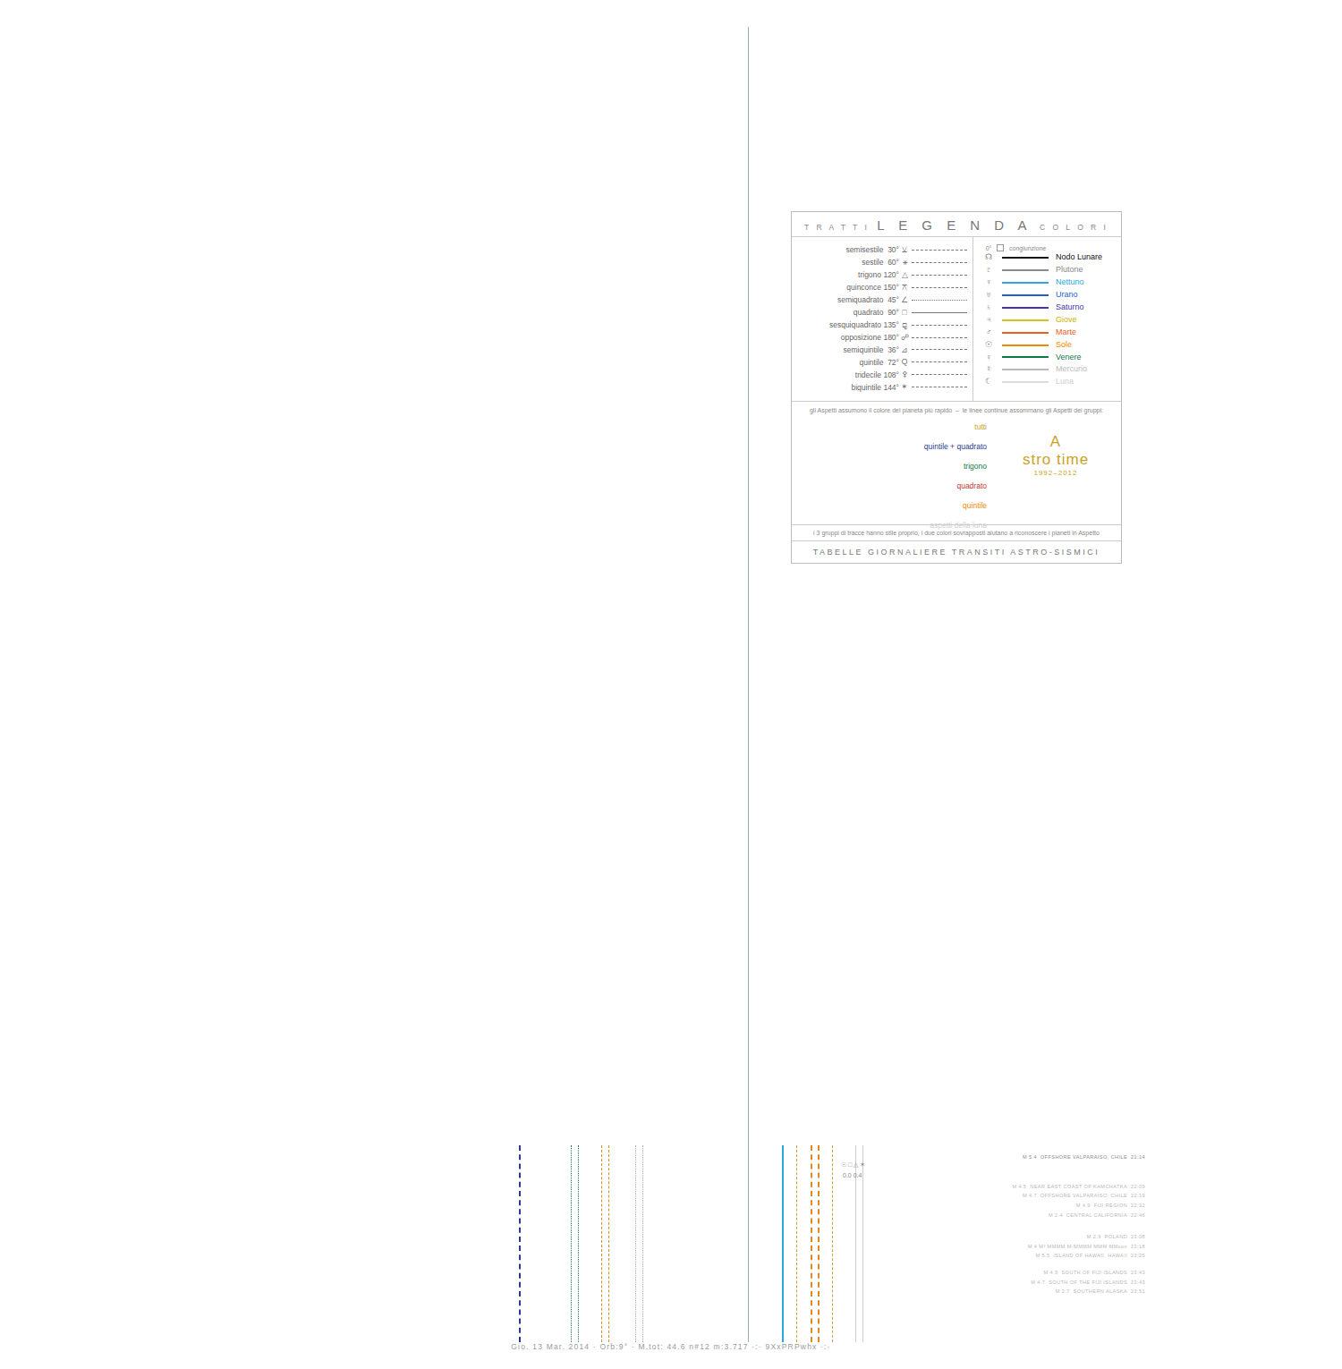T R A T T I
L E G E N D A
C O L O R I
semisestile 30°⚺
sestile 60°⚹
trigono 120°△
quinconce 150°⚻
semiquadrato 45°∠
quadrato 90°□
sesquiquadrato 135°⚼
opposizione 180°☍
semiquintile 36°⊿
quintile 72°Q
tridecile 108°⚴
biquintile 144°✶
0° congiunzione
☊ Nodo Lunare
♇ Plutone
♆ Nettuno
♅ Urano
♄ Saturno
♃ Giove
♂ Marte
☉ Sole
♀ Venere
☿ Mercurio
☾ Luna
gli Aspetti assumono il colore del pianeta più rapido – le linee continue assommano gli Aspetti dei gruppi:
tutti
quintile + quadrato
trigono
quadrato
quintile
aspetti della luna
A
stro time
1992–2012
i 3 gruppi di tracce hanno stile proprio, i due colori sovrapposti aiutano a riconoscere i pianeti in Aspetto
TABELLE GIORNALIERE TRANSITI ASTRO-SISMICI
☉ □ △ ✶
0.0 0.4
M 5.4 OFFSHORE VALPARAISO, CHILE 21:14
M 4.5 NEAR EAST COAST OF KAMCHATKA 22:09
M 4.7 OFFSHORE VALPARAISO, CHILE 22:19
M 4.9 FIJI REGION 22:32
M 2.4 CENTRAL CALIFORNIA 22:46
M 2.9 POLAND 23:08
M 4 M¹ MMMM M-MMMM MMM MMoon 23:18
M 5.5 ISLAND OF HAWAII, HAWAII 23:25
M 4.9 SOUTH OF FIJI ISLANDS 23:43
M 4.7 SOUTH OF THE FIJI ISLANDS 23:43
M 2.7 SOUTHERN ALASKA 23:51
Gio. 13 Mar. 2014 · Orb:9° · M.tot: 44.6 n#12 m:3.717 ·:· 9XxPRPwhx ·:·